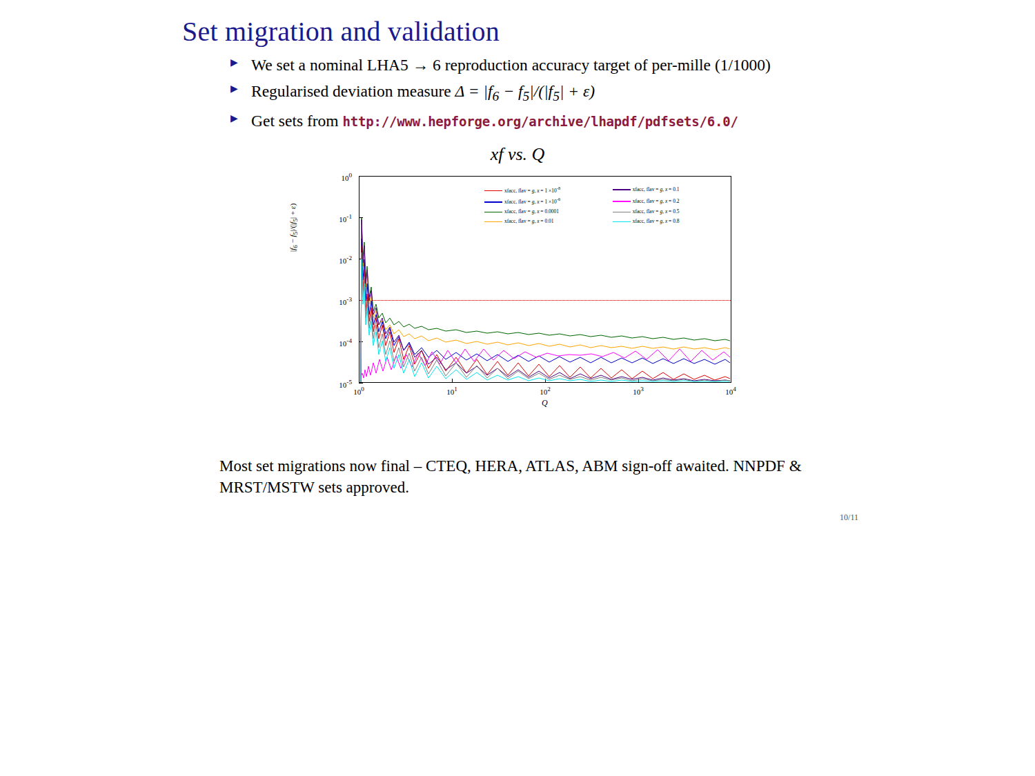Set migration and validation
We set a nominal LHA5 → 6 reproduction accuracy target of per-mille (1/1000)
Regularised deviation measure Δ = |f6 − f5|/(|f5| + ε)
Get sets from http://www.hepforge.org/archive/lhapdf/pdfsets/6.0/
xf vs. Q
|f6 − f5|/(|f5| + ε)
100
10-1
10-2
10-3
10-4
10-5
100
101
102
103
104
Q
| xfacc, flav = g , x = 1 ×10 -8 | xfacc, flav = g , x = 0.1 |
| xfacc, flav = g , x = 1 ×10 -6 | xfacc, flav = g , x = 0.2 |
| xfacc, flav = g , x = 0.0001 | xfacc, flav = g , x = 0.5 |
| xfacc, flav = g , x = 0.01 | xfacc, flav = g , x = 0.8 |
Most set migrations now final – CTEQ, HERA, ATLAS, ABM sign-off awaited. NNPDF & MRST/MSTW sets approved.
10/11